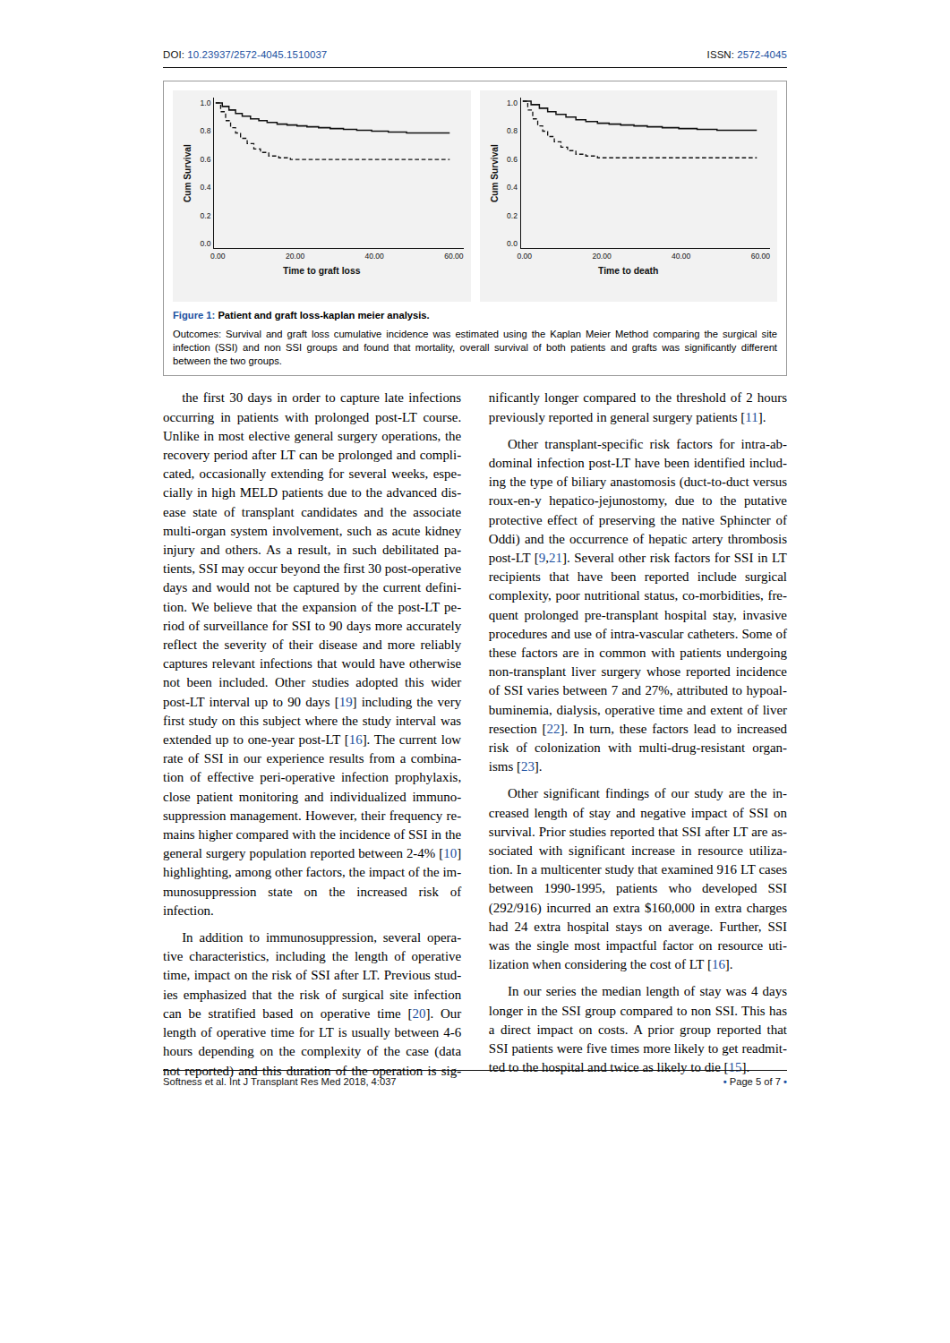DOI: 10.23937/2572-4045.1510037
ISSN: 2572-4045
SSI
Yes
No
Cum Survival
1.00.80.60.40.20.0
0.0020.0040.0060.00
Time to graft loss
SSI
Yes
No
Cum Survival
1.00.80.60.40.20.0
0.0020.0040.0060.00
Time to death
Figure 1: Patient and graft loss-kaplan meier analysis. Outcomes: Survival and graft loss cumulative incidence was estimated using the Kaplan Meier Method comparing the surgical site infection (SSI) and non SSI groups and found that mortality, overall survival of both patients and grafts was significantly different between the two groups.
the first 30 days in order to capture late infections occurring in patients with prolonged post-LT course. Unlike in most elective general surgery operations, the recovery period after LT can be prolonged and complicated, occasionally extending for several weeks, especially in high MELD patients due to the advanced disease state of transplant candidates and the associate multi-organ system involvement, such as acute kidney injury and others. As a result, in such debilitated patients, SSI may occur beyond the first 30 post-operative days and would not be captured by the current definition. We believe that the expansion of the post-LT period of surveillance for SSI to 90 days more accurately reflect the severity of their disease and more reliably captures relevant infections that would have otherwise not been included. Other studies adopted this wider post-LT interval up to 90 days [19] including the very first study on this subject where the study interval was extended up to one-year post-LT [16]. The current low rate of SSI in our experience results from a combination of effective peri-operative infection prophylaxis, close patient monitoring and individualized immunosuppression management. However, their frequency remains higher compared with the incidence of SSI in the general surgery population reported between 2-4% [10] highlighting, among other factors, the impact of the immunosuppression state on the increased risk of infection.
In addition to immunosuppression, several operative characteristics, including the length of operative time, impact on the risk of SSI after LT. Previous studies emphasized that the risk of surgical site infection can be stratified based on operative time [20]. Our length of operative time for LT is usually between 4-6 hours depending on the complexity of the case (data not reported) and this duration of the operation is significantly longer compared to the threshold of 2 hours previously reported in general surgery patients [11].
Other transplant-specific risk factors for intra-abdominal infection post-LT have been identified including the type of biliary anastomosis (duct-to-duct versus roux-en-y hepatico-jejunostomy, due to the putative protective effect of preserving the native Sphincter of Oddi) and the occurrence of hepatic artery thrombosis post-LT [9,21]. Several other risk factors for SSI in LT recipients that have been reported include surgical complexity, poor nutritional status, co-morbidities, frequent prolonged pre-transplant hospital stay, invasive procedures and use of intra-vascular catheters. Some of these factors are in common with patients undergoing non-transplant liver surgery whose reported incidence of SSI varies between 7 and 27%, attributed to hypoalbuminemia, dialysis, operative time and extent of liver resection [22]. In turn, these factors lead to increased risk of colonization with multi-drug-resistant organisms [23].
Other significant findings of our study are the increased length of stay and negative impact of SSI on survival. Prior studies reported that SSI after LT are associated with significant increase in resource utilization. In a multicenter study that examined 916 LT cases between 1990-1995, patients who developed SSI (292/916) incurred an extra $160,000 in extra charges had 24 extra hospital stays on average. Further, SSI was the single most impactful factor on resource utilization when considering the cost of LT [16].
In our series the median length of stay was 4 days longer in the SSI group compared to non SSI. This has a direct impact on costs. A prior group reported that SSI patients were five times more likely to get readmitted to the hospital and twice as likely to die [15].
Softness et al. Int J Transplant Res Med 2018, 4:037
• Page 5 of 7 •